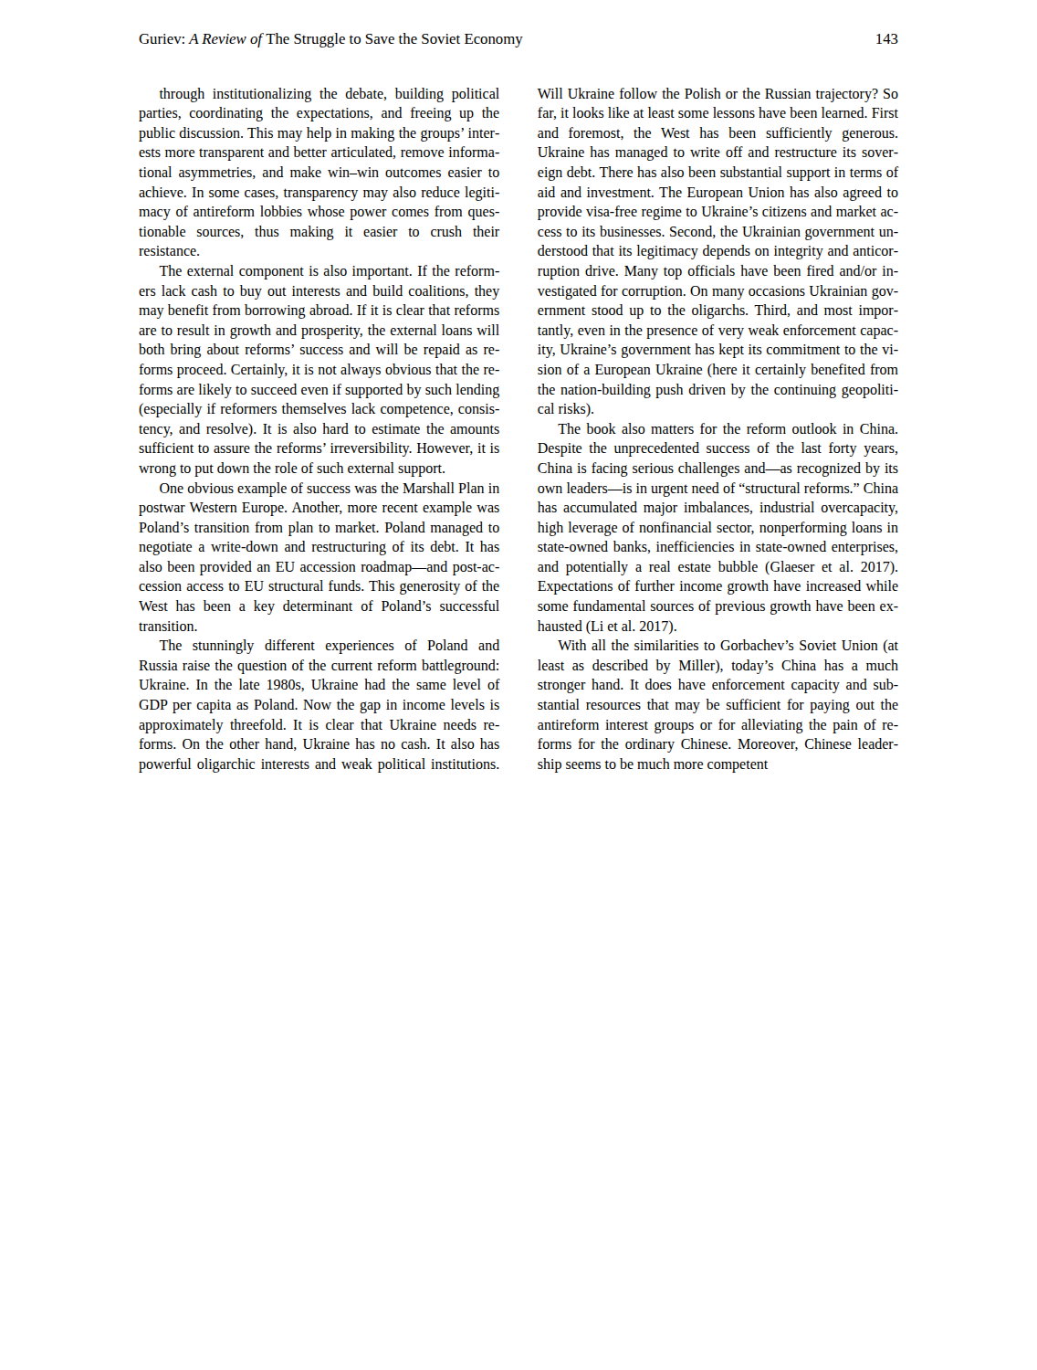Guriev: A Review of The Struggle to Save the Soviet Economy 143
through institutionalizing the debate, building political parties, coordinating the expectations, and freeing up the public discussion. This may help in making the groups’ interests more transparent and better articulated, remove informational asymmetries, and make win–win outcomes easier to achieve. In some cases, transparency may also reduce legitimacy of antireform lobbies whose power comes from questionable sources, thus making it easier to crush their resistance.
The external component is also important. If the reformers lack cash to buy out interests and build coalitions, they may benefit from borrowing abroad. If it is clear that reforms are to result in growth and prosperity, the external loans will both bring about reforms’ success and will be repaid as reforms proceed. Certainly, it is not always obvious that the reforms are likely to succeed even if supported by such lending (especially if reformers themselves lack competence, consistency, and resolve). It is also hard to estimate the amounts sufficient to assure the reforms’ irreversibility. However, it is wrong to put down the role of such external support.
One obvious example of success was the Marshall Plan in postwar Western Europe. Another, more recent example was Poland’s transition from plan to market. Poland managed to negotiate a write-down and restructuring of its debt. It has also been provided an EU accession roadmap—and post-accession access to EU structural funds. This generosity of the West has been a key determinant of Poland’s successful transition.
The stunningly different experiences of Poland and Russia raise the question of the current reform battleground: Ukraine. In the late 1980s, Ukraine had the same level of GDP per capita as Poland. Now the gap in income levels is approximately threefold. It is clear that Ukraine needs reforms. On the other hand, Ukraine has no cash. It also has powerful oligarchic interests and weak political institutions. Will Ukraine follow the Polish or the Russian trajectory? So far, it looks like at least some lessons have been learned. First and foremost, the West has been sufficiently generous. Ukraine has managed to write off and restructure its sovereign debt. There has also been substantial support in terms of aid and investment. The European Union has also agreed to provide visa-free regime to Ukraine’s citizens and market access to its businesses. Second, the Ukrainian government understood that its legitimacy depends on integrity and anticorruption drive. Many top officials have been fired and/or investigated for corruption. On many occasions Ukrainian government stood up to the oligarchs. Third, and most importantly, even in the presence of very weak enforcement capacity, Ukraine’s government has kept its commitment to the vision of a European Ukraine (here it certainly benefited from the nation-building push driven by the continuing geopolitical risks).
The book also matters for the reform outlook in China. Despite the unprecedented success of the last forty years, China is facing serious challenges and—as recognized by its own leaders—is in urgent need of “structural reforms.” China has accumulated major imbalances, industrial overcapacity, high leverage of nonfinancial sector, nonperforming loans in state-owned banks, inefficiencies in state-owned enterprises, and potentially a real estate bubble (Glaeser et al. 2017). Expectations of further income growth have increased while some fundamental sources of previous growth have been exhausted (Li et al. 2017).
With all the similarities to Gorbachev’s Soviet Union (at least as described by Miller), today’s China has a much stronger hand. It does have enforcement capacity and substantial resources that may be sufficient for paying out the antireform interest groups or for alleviating the pain of reforms for the ordinary Chinese. Moreover, Chinese leadership seems to be much more competent